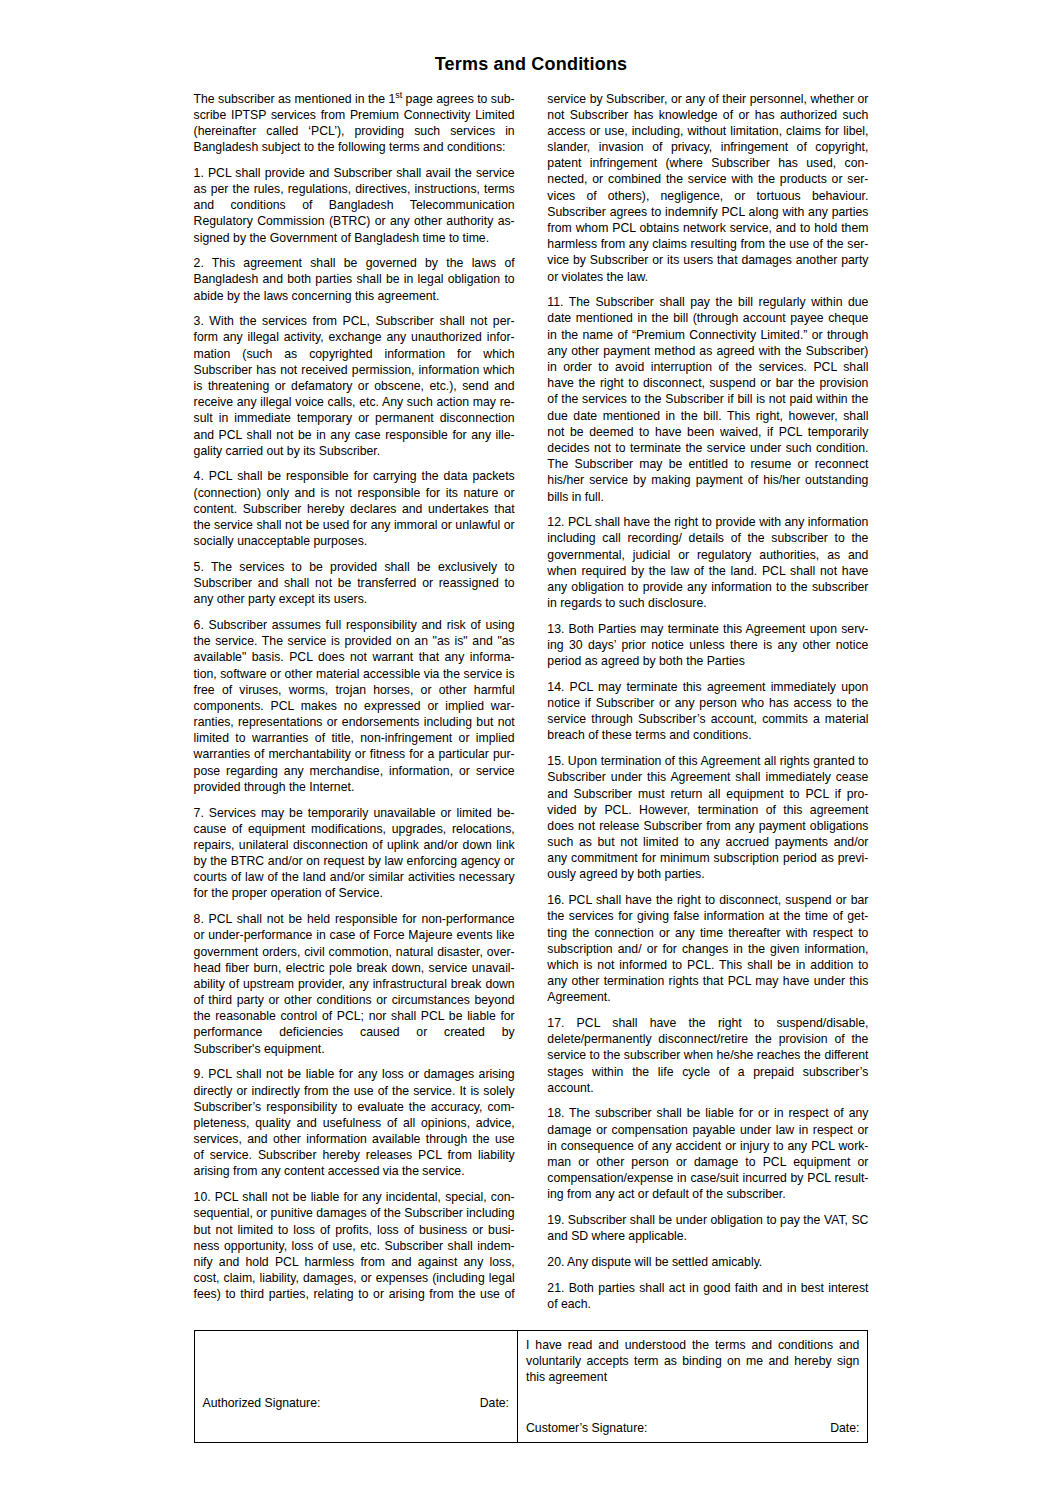Terms and Conditions
The subscriber as mentioned in the 1st page agrees to subscribe IPTSP services from Premium Connectivity Limited (hereinafter called ‘PCL’), providing such services in Bangladesh subject to the following terms and conditions:
1. PCL shall provide and Subscriber shall avail the service as per the rules, regulations, directives, instructions, terms and conditions of Bangladesh Telecommunication Regulatory Commission (BTRC) or any other authority assigned by the Government of Bangladesh time to time.
2. This agreement shall be governed by the laws of Bangladesh and both parties shall be in legal obligation to abide by the laws concerning this agreement.
3. With the services from PCL, Subscriber shall not perform any illegal activity, exchange any unauthorized information (such as copyrighted information for which Subscriber has not received permission, information which is threatening or defamatory or obscene, etc.), send and receive any illegal voice calls, etc. Any such action may result in immediate temporary or permanent disconnection and PCL shall not be in any case responsible for any illegality carried out by its Subscriber.
4. PCL shall be responsible for carrying the data packets (connection) only and is not responsible for its nature or content. Subscriber hereby declares and undertakes that the service shall not be used for any immoral or unlawful or socially unacceptable purposes.
5. The services to be provided shall be exclusively to Subscriber and shall not be transferred or reassigned to any other party except its users.
6. Subscriber assumes full responsibility and risk of using the service. The service is provided on an "as is" and "as available" basis. PCL does not warrant that any information, software or other material accessible via the service is free of viruses, worms, trojan horses, or other harmful components. PCL makes no expressed or implied warranties, representations or endorsements including but not limited to warranties of title, non-infringement or implied warranties of merchantability or fitness for a particular purpose regarding any merchandise, information, or service provided through the Internet.
7. Services may be temporarily unavailable or limited because of equipment modifications, upgrades, relocations, repairs, unilateral disconnection of uplink and/or down link by the BTRC and/or on request by law enforcing agency or courts of law of the land and/or similar activities necessary for the proper operation of Service.
8. PCL shall not be held responsible for non-performance or under-performance in case of Force Majeure events like government orders, civil commotion, natural disaster, overhead fiber burn, electric pole break down, service unavailability of upstream provider, any infrastructural break down of third party or other conditions or circumstances beyond the reasonable control of PCL; nor shall PCL be liable for performance deficiencies caused or created by Subscriber's equipment.
9. PCL shall not be liable for any loss or damages arising directly or indirectly from the use of the service. It is solely Subscriber’s responsibility to evaluate the accuracy, completeness, quality and usefulness of all opinions, advice, services, and other information available through the use of service. Subscriber hereby releases PCL from liability arising from any content accessed via the service.
10. PCL shall not be liable for any incidental, special, consequential, or punitive damages of the Subscriber including but not limited to loss of profits, loss of business or business opportunity, loss of use, etc. Subscriber shall indemnify and hold PCL harmless from and against any loss, cost, claim, liability, damages, or expenses (including legal fees) to third parties, relating to or arising from the use of service by Subscriber, or any of their personnel, whether or not Subscriber has knowledge of or has authorized such access or use, including, without limitation, claims for libel, slander, invasion of privacy, infringement of copyright, patent infringement (where Subscriber has used, connected, or combined the service with the products or services of others), negligence, or tortuous behaviour. Subscriber agrees to indemnify PCL along with any parties from whom PCL obtains network service, and to hold them harmless from any claims resulting from the use of the service by Subscriber or its users that damages another party or violates the law.
11. The Subscriber shall pay the bill regularly within due date mentioned in the bill (through account payee cheque in the name of “Premium Connectivity Limited.” or through any other payment method as agreed with the Subscriber) in order to avoid interruption of the services. PCL shall have the right to disconnect, suspend or bar the provision of the services to the Subscriber if bill is not paid within the due date mentioned in the bill. This right, however, shall not be deemed to have been waived, if PCL temporarily decides not to terminate the service under such condition. The Subscriber may be entitled to resume or reconnect his/her service by making payment of his/her outstanding bills in full.
12. PCL shall have the right to provide with any information including call recording/ details of the subscriber to the governmental, judicial or regulatory authorities, as and when required by the law of the land. PCL shall not have any obligation to provide any information to the subscriber in regards to such disclosure.
13. Both Parties may terminate this Agreement upon serving 30 days’ prior notice unless there is any other notice period as agreed by both the Parties
14. PCL may terminate this agreement immediately upon notice if Subscriber or any person who has access to the service through Subscriber’s account, commits a material breach of these terms and conditions.
15. Upon termination of this Agreement all rights granted to Subscriber under this Agreement shall immediately cease and Subscriber must return all equipment to PCL if provided by PCL. However, termination of this agreement does not release Subscriber from any payment obligations such as but not limited to any accrued payments and/or any commitment for minimum subscription period as previously agreed by both parties.
16. PCL shall have the right to disconnect, suspend or bar the services for giving false information at the time of getting the connection or any time thereafter with respect to subscription and/ or for changes in the given information, which is not informed to PCL. This shall be in addition to any other termination rights that PCL may have under this Agreement.
17. PCL shall have the right to suspend/disable, delete/permanently disconnect/retire the provision of the service to the subscriber when he/she reaches the different stages within the life cycle of a prepaid subscriber’s account.
18. The subscriber shall be liable for or in respect of any damage or compensation payable under law in respect or in consequence of any accident or injury to any PCL workman or other person or damage to PCL equipment or compensation/expense in case/suit incurred by PCL resulting from any act or default of the subscriber.
19. Subscriber shall be under obligation to pay the VAT, SC and SD where applicable.
20. Any dispute will be settled amicably.
21. Both parties shall act in good faith and in best interest of each.
| Authorized Signature: Date: | I have read and understood the terms and conditions and voluntarily accepts term as binding on me and hereby sign this agreement Customer’s Signature: Date: |